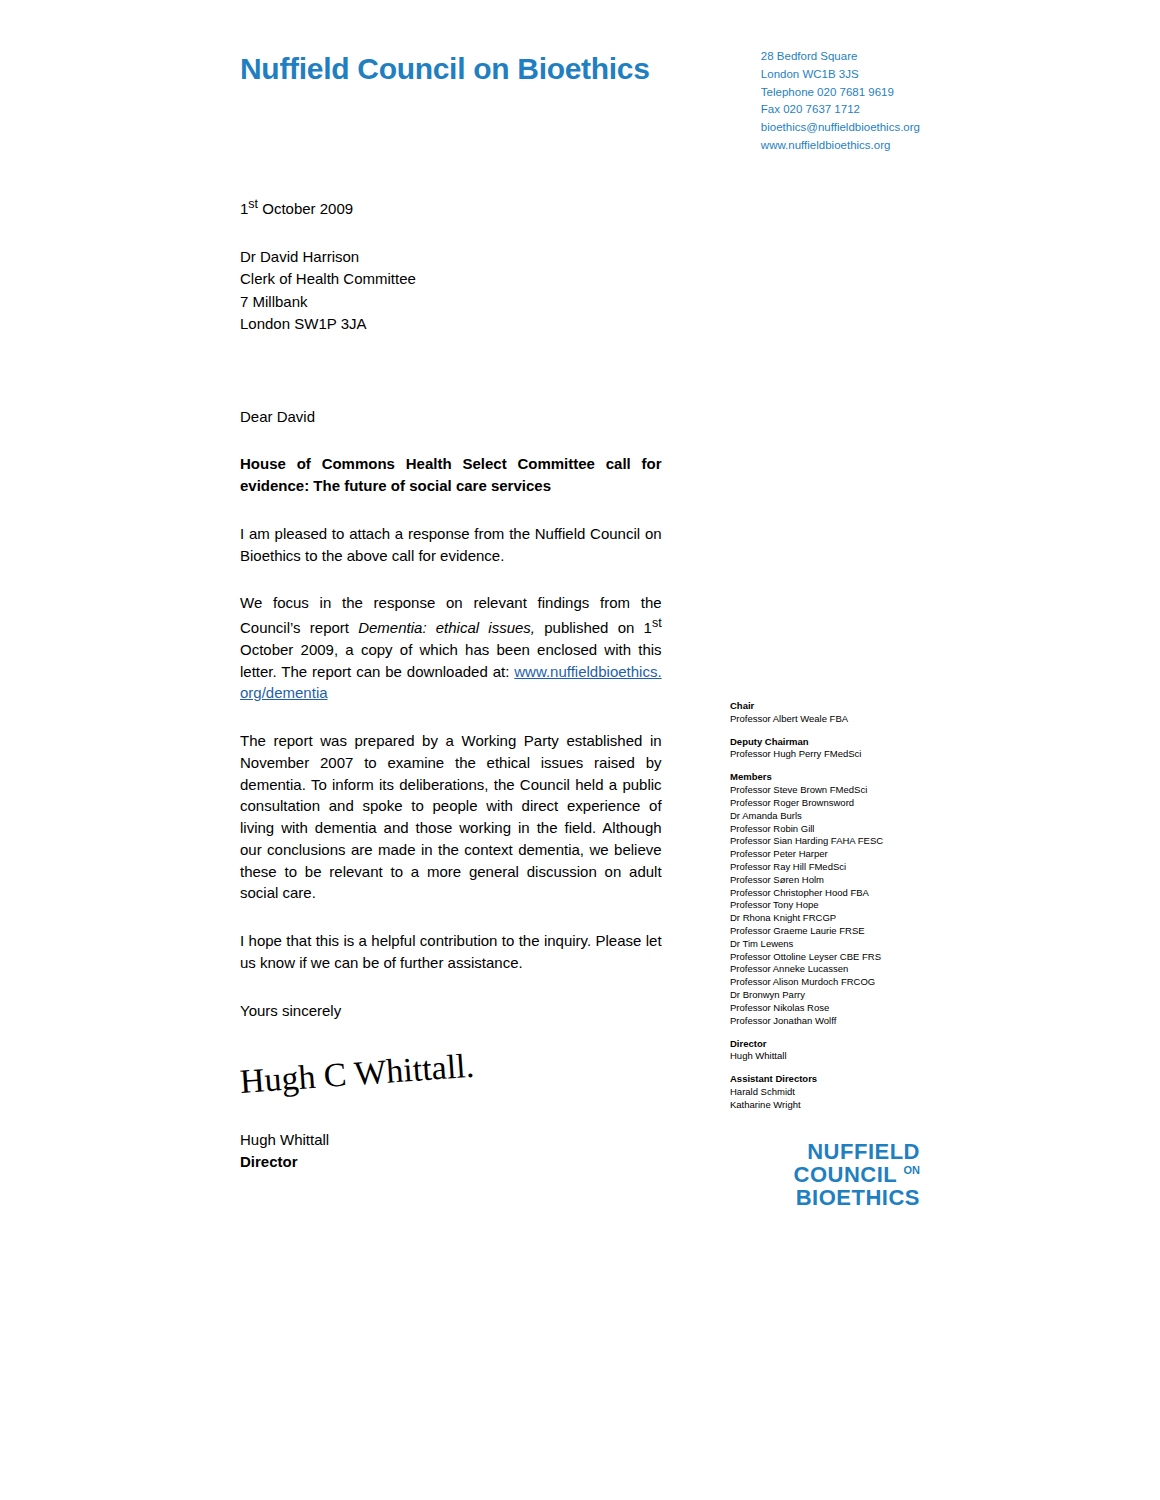Nuffield Council on Bioethics
28 Bedford Square
London WC1B 3JS
Telephone 020 7681 9619
Fax 020 7637 1712
bioethics@nuffieldbioethics.org
www.nuffieldbioethics.org
1st October 2009
Dr David Harrison
Clerk of Health Committee
7 Millbank
London SW1P 3JA
Dear David
House of Commons Health Select Committee call for evidence: The future of social care services
I am pleased to attach a response from the Nuffield Council on Bioethics to the above call for evidence.
We focus in the response on relevant findings from the Council’s report Dementia: ethical issues, published on 1st October 2009, a copy of which has been enclosed with this letter. The report can be downloaded at: www.nuffieldbioethics.org/dementia
The report was prepared by a Working Party established in November 2007 to examine the ethical issues raised by dementia. To inform its deliberations, the Council held a public consultation and spoke to people with direct experience of living with dementia and those working in the field. Although our conclusions are made in the context dementia, we believe these to be relevant to a more general discussion on adult social care.
I hope that this is a helpful contribution to the inquiry. Please let us know if we can be of further assistance.
Yours sincerely
Hugh C Whittall.
Hugh Whittall Director
Chair
Professor Albert Weale FBA
Deputy Chairman
Professor Hugh Perry FMedSci
Members
Professor Steve Brown FMedSci
Professor Roger Brownsword
Dr Amanda Burls
Professor Robin Gill
Professor Sian Harding FAHA FESC
Professor Peter Harper
Professor Ray Hill FMedSci
Professor Søren Holm
Professor Christopher Hood FBA
Professor Tony Hope
Dr Rhona Knight FRCGP
Professor Graeme Laurie FRSE
Dr Tim Lewens
Professor Ottoline Leyser CBE FRS
Professor Anneke Lucassen
Professor Alison Murdoch FRCOG
Dr Bronwyn Parry
Professor Nikolas Rose
Professor Jonathan Wolff
Director
Hugh Whittall
Assistant Directors
Harald Schmidt
Katharine Wright
NUFFIELD
COUNCIL ON
BIOETHICS